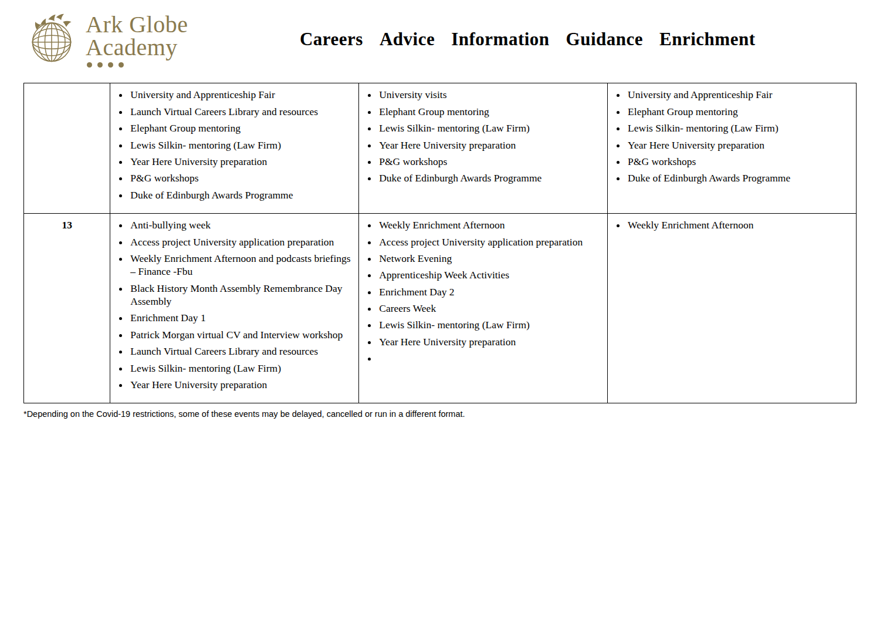Ark GlobeAcademy
Careers Advice Information Guidance Enrichment
| | University and Apprenticeship Fair Launch Virtual Careers Library and resources Elephant Group mentoring Lewis Silkin- mentoring (Law Firm) Year Here University preparation P&G workshops Duke of Edinburgh Awards Programme | University visits Elephant Group mentoring Lewis Silkin- mentoring (Law Firm) Year Here University preparation P&G workshops Duke of Edinburgh Awards Programme | University and Apprenticeship Fair Elephant Group mentoring Lewis Silkin- mentoring (Law Firm) Year Here University preparation P&G workshops Duke of Edinburgh Awards Programme |
| 13 | Anti-bullying week Access project University application preparation Weekly Enrichment Afternoon and podcasts briefings – Finance -Fbu Black History Month Assembly Remembrance Day Assembly Enrichment Day 1 Patrick Morgan virtual CV and Interview workshop Launch Virtual Careers Library and resources Lewis Silkin- mentoring (Law Firm) Year Here University preparation | Weekly Enrichment Afternoon Access project University application preparation Network Evening Apprenticeship Week Activities Enrichment Day 2 Careers Week Lewis Silkin- mentoring (Law Firm) Year Here University preparation | Weekly Enrichment Afternoon |
*Depending on the Covid-19 restrictions, some of these events may be delayed, cancelled or run in a different format.